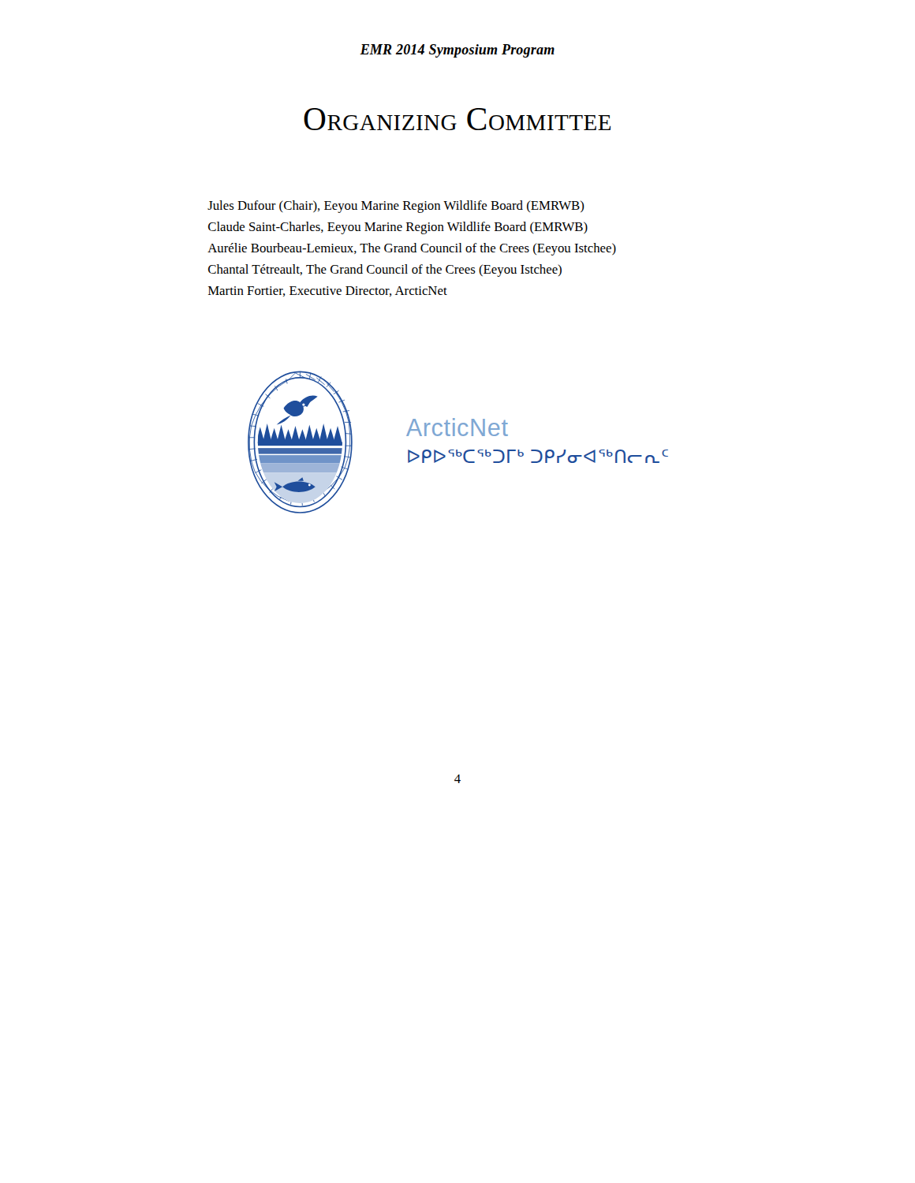EMR 2014 Symposium Program
Organizing Committee
Jules Dufour (Chair), Eeyou Marine Region Wildlife Board (EMRWB)
Claude Saint-Charles, Eeyou Marine Region Wildlife Board (EMRWB)
Aurélie Bourbeau-Lemieux, The Grand Council of the Crees (Eeyou Istchee)
Chantal Tétreault, The Grand Council of the Crees (Eeyou Istchee)
Martin Fortier, Executive Director, ArcticNet
ArcticNet ᐅᑭᐅᖅᑕᖅᑐᒥᒃ ᑐᑭᓯᓂᐊᖅᑎᓕᕆᑦ
4